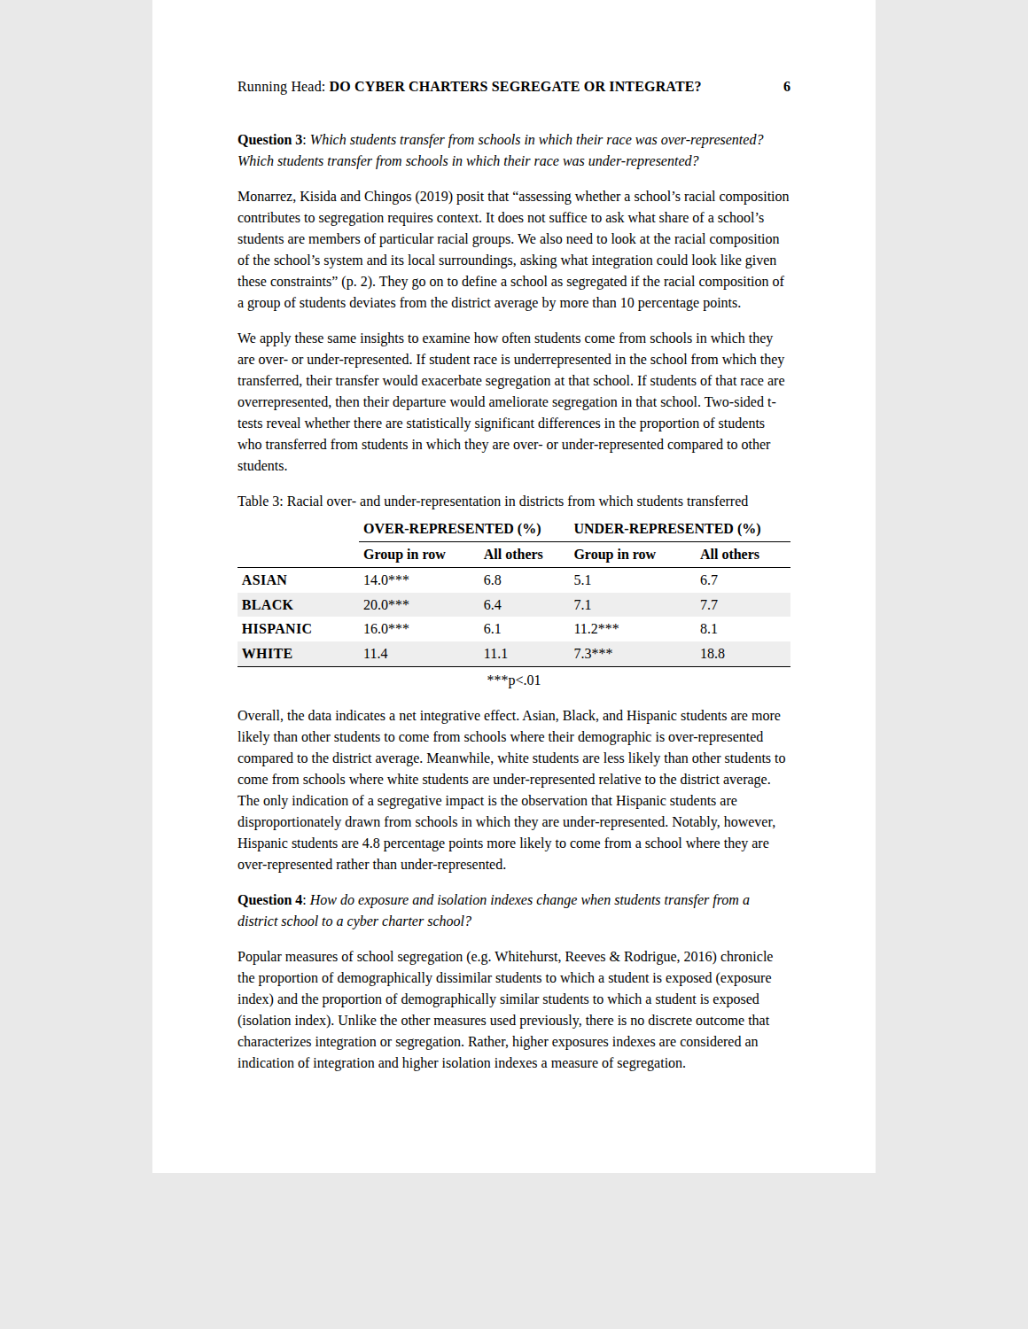Running Head: DO CYBER CHARTERS SEGREGATE OR INTEGRATE?
6
Question 3: Which students transfer from schools in which their race was over-represented? Which students transfer from schools in which their race was under-represented?
Monarrez, Kisida and Chingos (2019) posit that “assessing whether a school’s racial composition contributes to segregation requires context. It does not suffice to ask what share of a school’s students are members of particular racial groups. We also need to look at the racial composition of the school’s system and its local surroundings, asking what integration could look like given these constraints” (p. 2). They go on to define a school as segregated if the racial composition of a group of students deviates from the district average by more than 10 percentage points.
We apply these same insights to examine how often students come from schools in which they are over- or under-represented. If student race is underrepresented in the school from which they transferred, their transfer would exacerbate segregation at that school. If students of that race are overrepresented, then their departure would ameliorate segregation in that school. Two-sided t-tests reveal whether there are statistically significant differences in the proportion of students who transferred from students in which they are over- or under-represented compared to other students.
Table 3: Racial over- and under-representation in districts from which students transferred
| | OVER-REPRESENTED (%) | UNDER-REPRESENTED (%) |
| --- | --- | --- |
| | Group in row | All others | Group in row | All others |
| ASIAN | 14.0*** | 6.8 | 5.1 | 6.7 |
| BLACK | 20.0*** | 6.4 | 7.1 | 7.7 |
| HISPANIC | 16.0*** | 6.1 | 11.2*** | 8.1 |
| WHITE | 11.4 | 11.1 | 7.3*** | 18.8 |
***p<.01
Overall, the data indicates a net integrative effect. Asian, Black, and Hispanic students are more likely than other students to come from schools where their demographic is over-represented compared to the district average. Meanwhile, white students are less likely than other students to come from schools where white students are under-represented relative to the district average. The only indication of a segregative impact is the observation that Hispanic students are disproportionately drawn from schools in which they are under-represented. Notably, however, Hispanic students are 4.8 percentage points more likely to come from a school where they are over-represented rather than under-represented.
Question 4: How do exposure and isolation indexes change when students transfer from a district school to a cyber charter school?
Popular measures of school segregation (e.g. Whitehurst, Reeves & Rodrigue, 2016) chronicle the proportion of demographically dissimilar students to which a student is exposed (exposure index) and the proportion of demographically similar students to which a student is exposed (isolation index). Unlike the other measures used previously, there is no discrete outcome that characterizes integration or segregation. Rather, higher exposures indexes are considered an indication of integration and higher isolation indexes a measure of segregation.